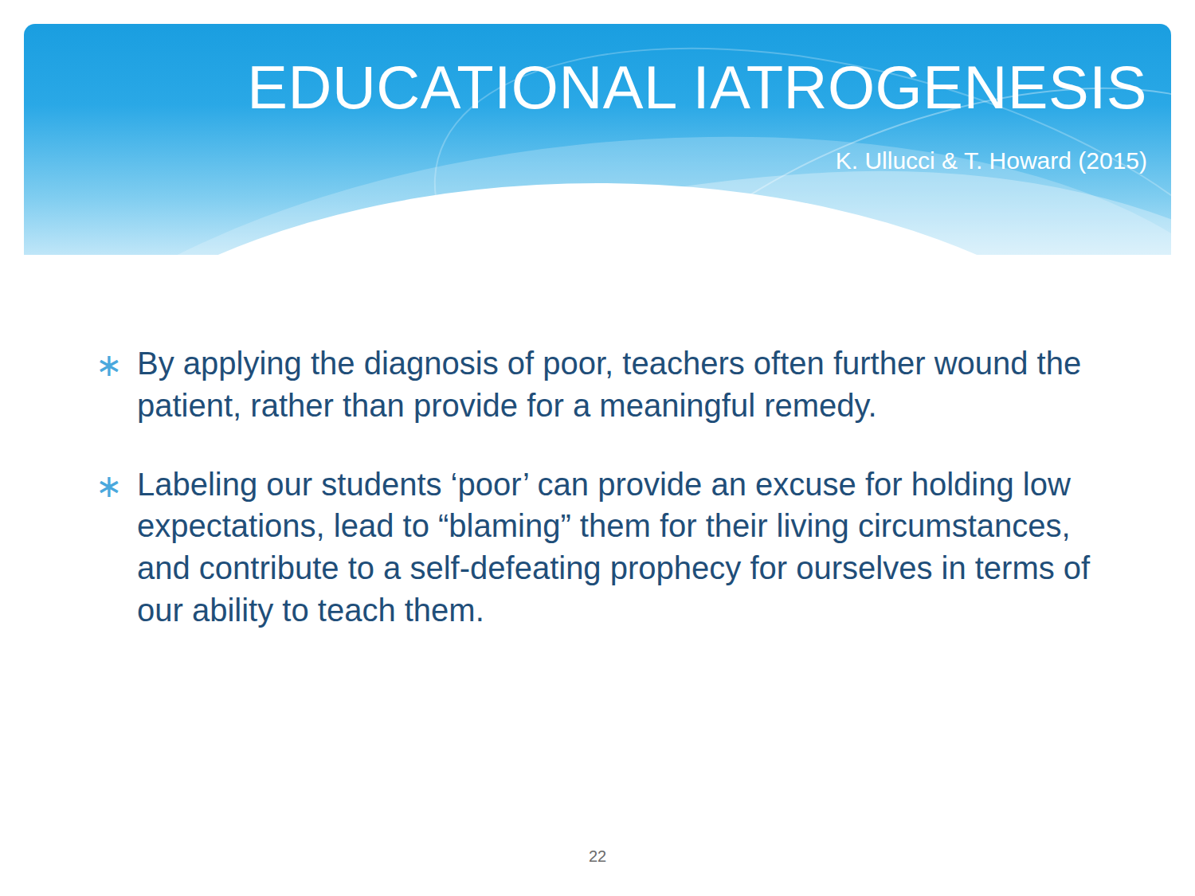EDUCATIONAL IATROGENESIS
K. Ullucci & T. Howard (2015)
By applying the diagnosis of poor, teachers often further wound the patient, rather than provide for a meaningful remedy.
Labeling our students ‘poor’ can provide an excuse for holding low expectations, lead to “blaming” them for their living circumstances, and contribute to a self-defeating prophecy for ourselves in terms of our ability to teach them.
22